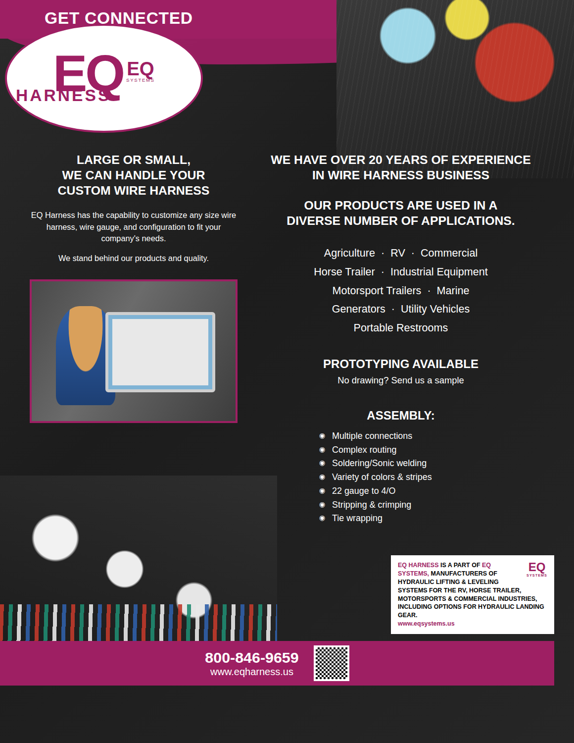GET CONNECTED
EQ EQ Systems
HARNESS
LARGE OR SMALL,
WE CAN HANDLE YOUR
CUSTOM WIRE HARNESS
EQ Harness has the capability to customize any size wire harness, wire gauge, and configuration to fit your company's needs.
We stand behind our products and quality.
WE HAVE OVER 20 YEARS OF EXPERIENCE
IN WIRE HARNESS BUSINESS
OUR PRODUCTS ARE USED IN A
DIVERSE NUMBER OF APPLICATIONS.
Agriculture · RV · Commercial
Horse Trailer · Industrial Equipment
Motorsport Trailers · Marine
Generators · Utility Vehicles
Portable Restrooms
PROTOTYPING AVAILABLE
No drawing? Send us a sample
ASSEMBLY:
Multiple connections
Complex routing
Soldering/Sonic welding
Variety of colors & stripes
22 gauge to 4/O
Stripping & crimping
Tie wrapping
EQ
SYSTEMS
EQ HARNESS IS A PART OF EQ SYSTEMS, MANUFACTURERS OF HYDRAULIC LIFTING & LEVELING SYSTEMS FOR THE RV, HORSE TRAILER, MOTORSPORTS & COMMERCIAL INDUSTRIES, INCLUDING OPTIONS FOR HYDRAULIC LANDING GEAR.
www.eqsystems.us
800-846-9659
www.eqharness.us